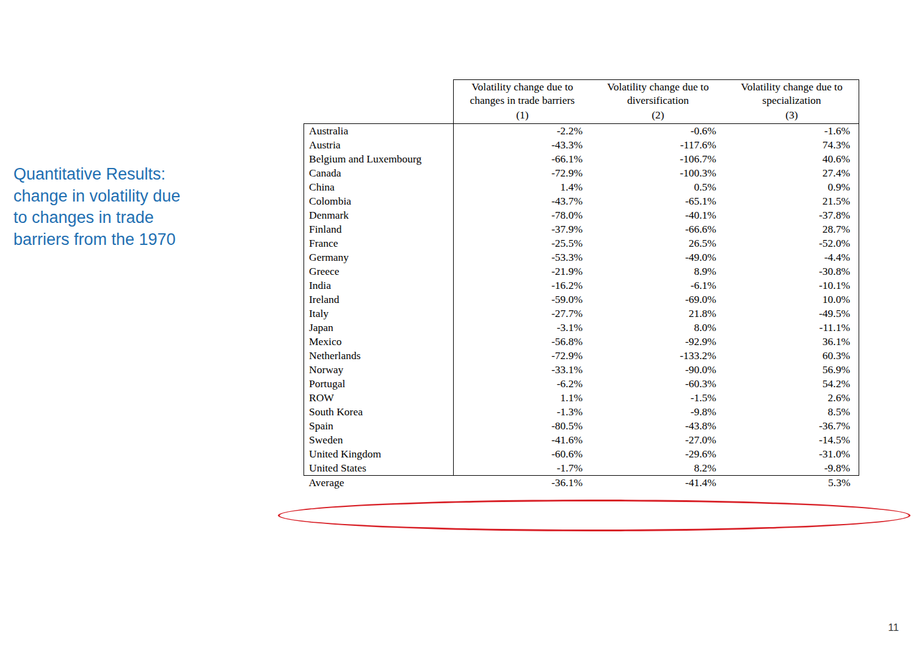Quantitative Results: change in volatility due to changes in trade barriers from the 1970
| | Volatility change due to changes in trade barriers | Volatility change due to diversification | Volatility change due to specialization |
| --- | --- | --- | --- |
| | (1) | (2) | (3) |
| Australia | -2.2% | -0.6% | -1.6% |
| Austria | -43.3% | -117.6% | 74.3% |
| Belgium and Luxembourg | -66.1% | -106.7% | 40.6% |
| Canada | -72.9% | -100.3% | 27.4% |
| China | 1.4% | 0.5% | 0.9% |
| Colombia | -43.7% | -65.1% | 21.5% |
| Denmark | -78.0% | -40.1% | -37.8% |
| Finland | -37.9% | -66.6% | 28.7% |
| France | -25.5% | 26.5% | -52.0% |
| Germany | -53.3% | -49.0% | -4.4% |
| Greece | -21.9% | 8.9% | -30.8% |
| India | -16.2% | -6.1% | -10.1% |
| Ireland | -59.0% | -69.0% | 10.0% |
| Italy | -27.7% | 21.8% | -49.5% |
| Japan | -3.1% | 8.0% | -11.1% |
| Mexico | -56.8% | -92.9% | 36.1% |
| Netherlands | -72.9% | -133.2% | 60.3% |
| Norway | -33.1% | -90.0% | 56.9% |
| Portugal | -6.2% | -60.3% | 54.2% |
| ROW | 1.1% | -1.5% | 2.6% |
| South Korea | -1.3% | -9.8% | 8.5% |
| Spain | -80.5% | -43.8% | -36.7% |
| Sweden | -41.6% | -27.0% | -14.5% |
| United Kingdom | -60.6% | -29.6% | -31.0% |
| United States | -1.7% | 8.2% | -9.8% |
| Average | -36.1% | -41.4% | 5.3% |
11